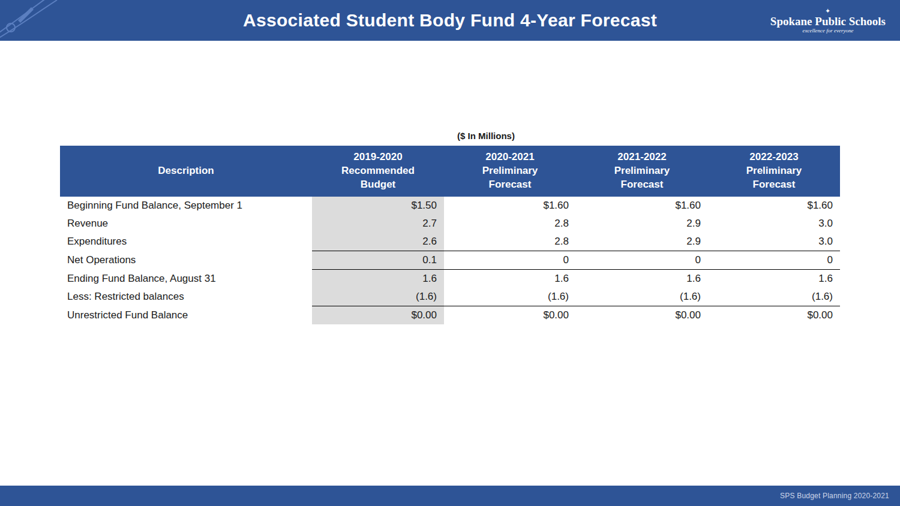Associated Student Body Fund 4-Year Forecast
✦ Spokane Public Schools excellence for everyone
($ In Millions)
| Description | 2019-2020 Recommended Budget | 2020-2021 Preliminary Forecast | 2021-2022 Preliminary Forecast | 2022-2023 Preliminary Forecast |
| --- | --- | --- | --- | --- |
| Beginning Fund Balance, September 1 | $1.50 | $1.60 | $1.60 | $1.60 |
| Revenue | 2.7 | 2.8 | 2.9 | 3.0 |
| Expenditures | 2.6 | 2.8 | 2.9 | 3.0 |
| Net Operations | 0.1 | 0 | 0 | 0 |
| Ending Fund Balance, August 31 | 1.6 | 1.6 | 1.6 | 1.6 |
| Less: Restricted balances | (1.6) | (1.6) | (1.6) | (1.6) |
| Unrestricted Fund Balance | $0.00 | $0.00 | $0.00 | $0.00 |
SPS Budget Planning 2020-2021